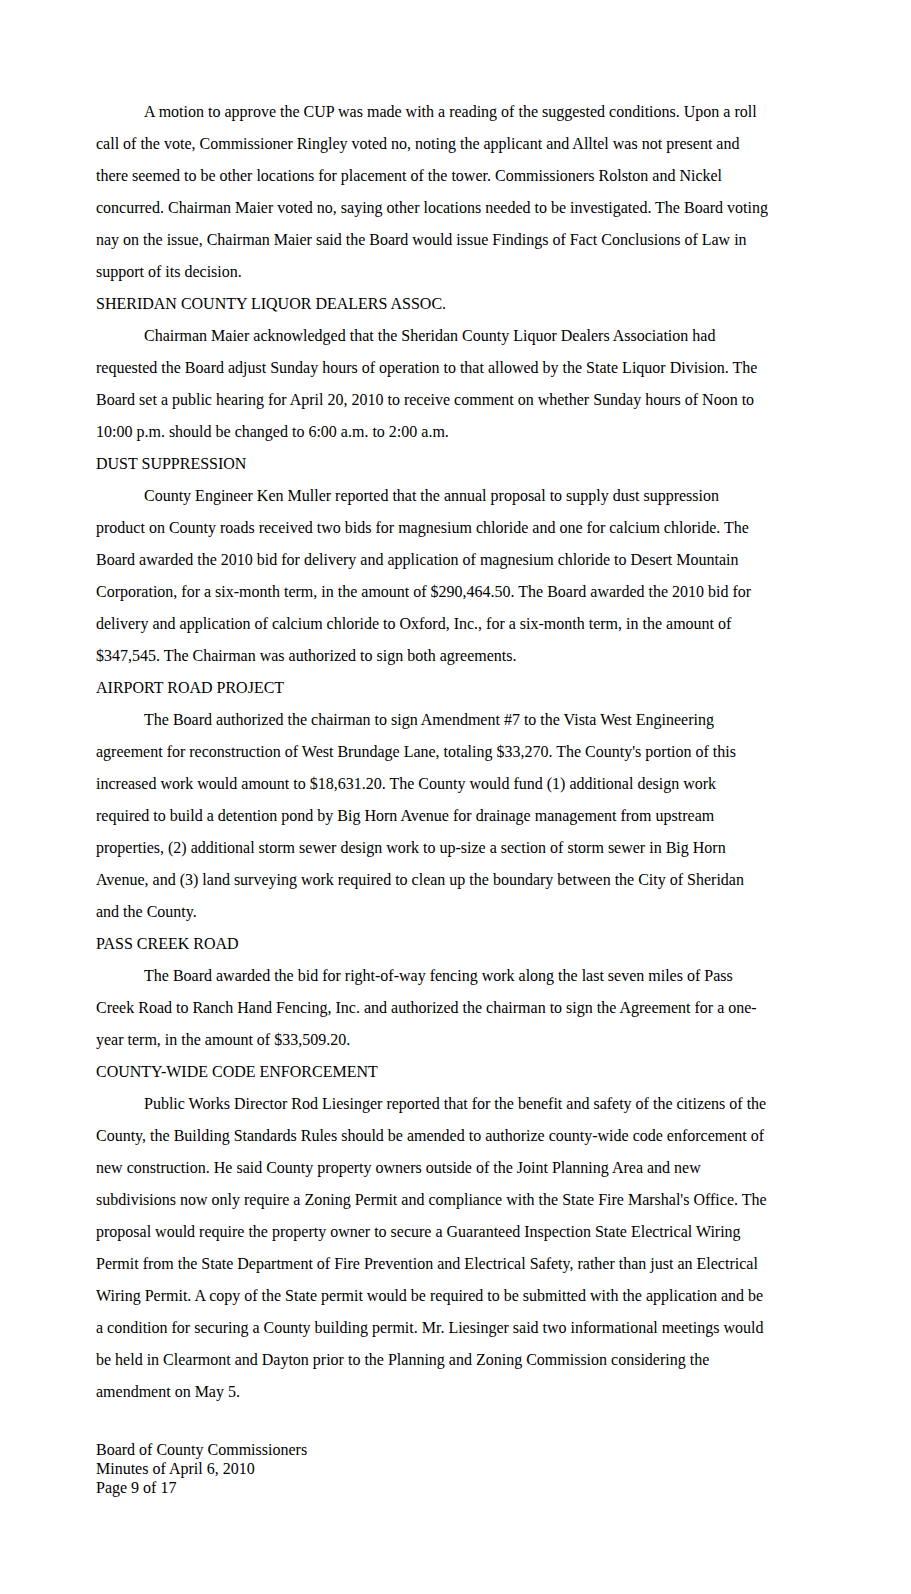A motion to approve the CUP was made with a reading of the suggested conditions. Upon a roll call of the vote, Commissioner Ringley voted no, noting the applicant and Alltel was not present and there seemed to be other locations for placement of the tower. Commissioners Rolston and Nickel concurred. Chairman Maier voted no, saying other locations needed to be investigated. The Board voting nay on the issue, Chairman Maier said the Board would issue Findings of Fact Conclusions of Law in support of its decision.
Sheridan County Liquor Dealers Assoc.
Chairman Maier acknowledged that the Sheridan County Liquor Dealers Association had requested the Board adjust Sunday hours of operation to that allowed by the State Liquor Division. The Board set a public hearing for April 20, 2010 to receive comment on whether Sunday hours of Noon to 10:00 p.m. should be changed to 6:00 a.m. to 2:00 a.m.
Dust Suppression
County Engineer Ken Muller reported that the annual proposal to supply dust suppression product on County roads received two bids for magnesium chloride and one for calcium chloride. The Board awarded the 2010 bid for delivery and application of magnesium chloride to Desert Mountain Corporation, for a six-month term, in the amount of $290,464.50. The Board awarded the 2010 bid for delivery and application of calcium chloride to Oxford, Inc., for a six-month term, in the amount of $347,545. The Chairman was authorized to sign both agreements.
Airport Road Project
The Board authorized the chairman to sign Amendment #7 to the Vista West Engineering agreement for reconstruction of West Brundage Lane, totaling $33,270. The County's portion of this increased work would amount to $18,631.20. The County would fund (1) additional design work required to build a detention pond by Big Horn Avenue for drainage management from upstream properties, (2) additional storm sewer design work to up-size a section of storm sewer in Big Horn Avenue, and (3) land surveying work required to clean up the boundary between the City of Sheridan and the County.
Pass Creek Road
The Board awarded the bid for right-of-way fencing work along the last seven miles of Pass Creek Road to Ranch Hand Fencing, Inc. and authorized the chairman to sign the Agreement for a one-year term, in the amount of $33,509.20.
County-Wide Code Enforcement
Public Works Director Rod Liesinger reported that for the benefit and safety of the citizens of the County, the Building Standards Rules should be amended to authorize county-wide code enforcement of new construction. He said County property owners outside of the Joint Planning Area and new subdivisions now only require a Zoning Permit and compliance with the State Fire Marshal's Office. The proposal would require the property owner to secure a Guaranteed Inspection State Electrical Wiring Permit from the State Department of Fire Prevention and Electrical Safety, rather than just an Electrical Wiring Permit. A copy of the State permit would be required to be submitted with the application and be a condition for securing a County building permit. Mr. Liesinger said two informational meetings would be held in Clearmont and Dayton prior to the Planning and Zoning Commission considering the amendment on May 5.
Board of County Commissioners
Minutes of April 6, 2010
Page 9 of 17